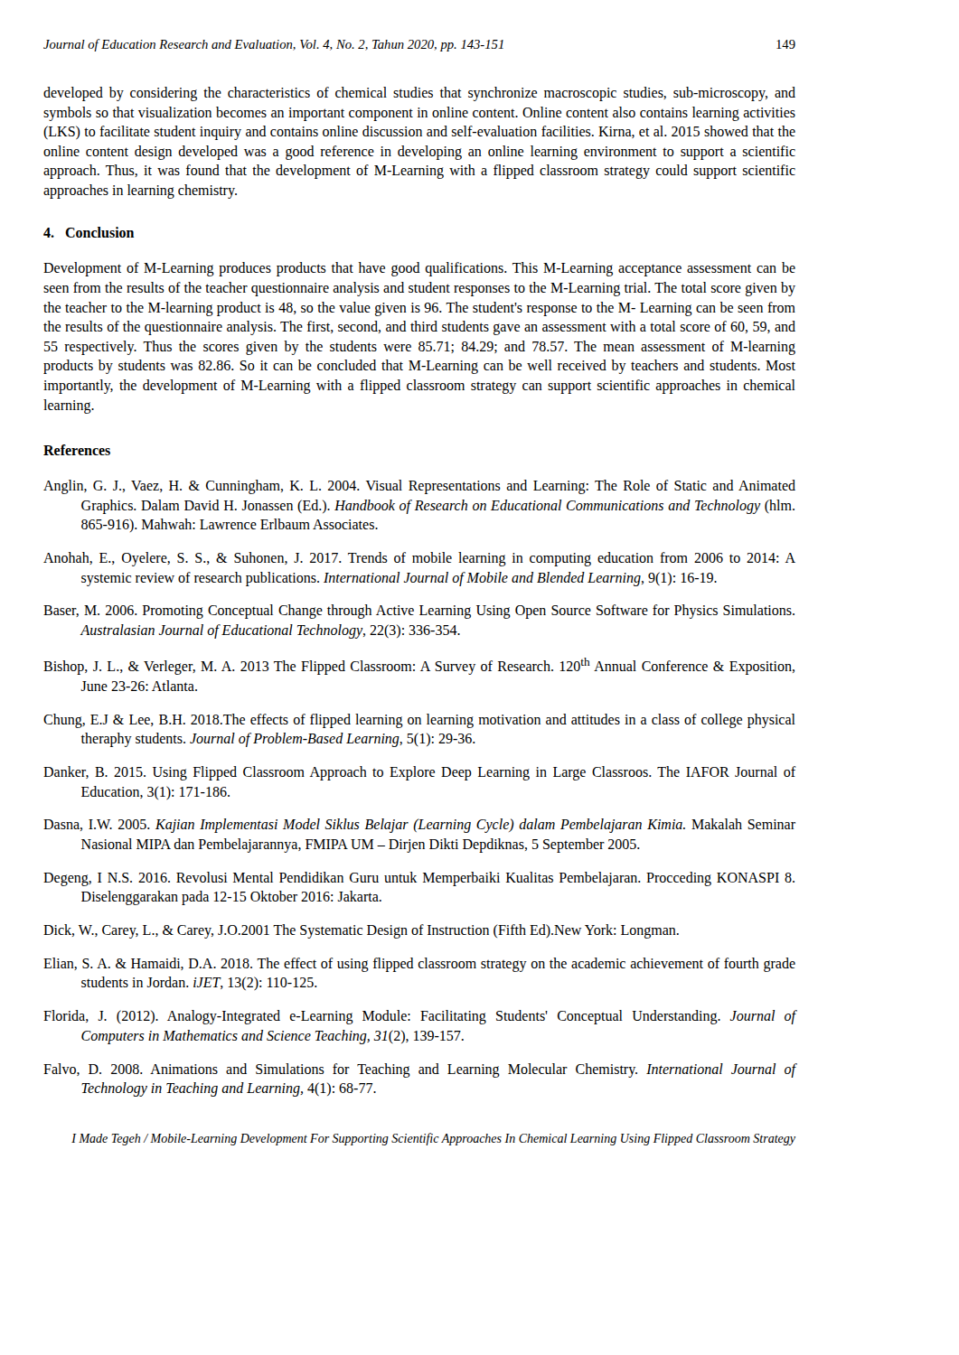Journal of Education Research and Evaluation, Vol. 4, No. 2, Tahun 2020, pp. 143-151 149
developed by considering the characteristics of chemical studies that synchronize macroscopic studies, sub-microscopy, and symbols so that visualization becomes an important component in online content. Online content also contains learning activities (LKS) to facilitate student inquiry and contains online discussion and self-evaluation facilities. Kirna, et al. 2015 showed that the online content design developed was a good reference in developing an online learning environment to support a scientific approach. Thus, it was found that the development of M-Learning with a flipped classroom strategy could support scientific approaches in learning chemistry.
4. Conclusion
Development of M-Learning produces products that have good qualifications. This M-Learning acceptance assessment can be seen from the results of the teacher questionnaire analysis and student responses to the M-Learning trial. The total score given by the teacher to the M-learning product is 48, so the value given is 96. The student's response to the M- Learning can be seen from the results of the questionnaire analysis. The first, second, and third students gave an assessment with a total score of 60, 59, and 55 respectively. Thus the scores given by the students were 85.71; 84.29; and 78.57. The mean assessment of M-learning products by students was 82.86. So it can be concluded that M-Learning can be well received by teachers and students. Most importantly, the development of M-Learning with a flipped classroom strategy can support scientific approaches in chemical learning.
References
Anglin, G. J., Vaez, H. & Cunningham, K. L. 2004. Visual Representations and Learning: The Role of Static and Animated Graphics. Dalam David H. Jonassen (Ed.). Handbook of Research on Educational Communications and Technology (hlm. 865-916). Mahwah: Lawrence Erlbaum Associates.
Anohah, E., Oyelere, S. S., & Suhonen, J. 2017. Trends of mobile learning in computing education from 2006 to 2014: A systemic review of research publications. International Journal of Mobile and Blended Learning, 9(1): 16-19.
Baser, M. 2006. Promoting Conceptual Change through Active Learning Using Open Source Software for Physics Simulations. Australasian Journal of Educational Technology, 22(3): 336-354.
Bishop, J. L., & Verleger, M. A. 2013 The Flipped Classroom: A Survey of Research. 120th Annual Conference & Exposition, June 23-26: Atlanta.
Chung, E.J & Lee, B.H. 2018.The effects of flipped learning on learning motivation and attitudes in a class of college physical theraphy students. Journal of Problem-Based Learning, 5(1): 29-36.
Danker, B. 2015. Using Flipped Classroom Approach to Explore Deep Learning in Large Classroos. The IAFOR Journal of Education, 3(1): 171-186.
Dasna, I.W. 2005. Kajian Implementasi Model Siklus Belajar (Learning Cycle) dalam Pembelajaran Kimia. Makalah Seminar Nasional MIPA dan Pembelajarannya, FMIPA UM – Dirjen Dikti Depdiknas, 5 September 2005.
Degeng, I N.S. 2016. Revolusi Mental Pendidikan Guru untuk Memperbaiki Kualitas Pembelajaran. Procceding KONASPI 8. Diselenggarakan pada 12-15 Oktober 2016: Jakarta.
Dick, W., Carey, L., & Carey, J.O.2001 The Systematic Design of Instruction (Fifth Ed).New York: Longman.
Elian, S. A. & Hamaidi, D.A. 2018. The effect of using flipped classroom strategy on the academic achievement of fourth grade students in Jordan. iJET, 13(2): 110-125.
Florida, J. (2012). Analogy-Integrated e-Learning Module: Facilitating Students' Conceptual Understanding. Journal of Computers in Mathematics and Science Teaching, 31(2), 139-157.
Falvo, D. 2008. Animations and Simulations for Teaching and Learning Molecular Chemistry. International Journal of Technology in Teaching and Learning, 4(1): 68-77.
I Made Tegeh / Mobile-Learning Development For Supporting Scientific Approaches In Chemical Learning Using Flipped Classroom Strategy